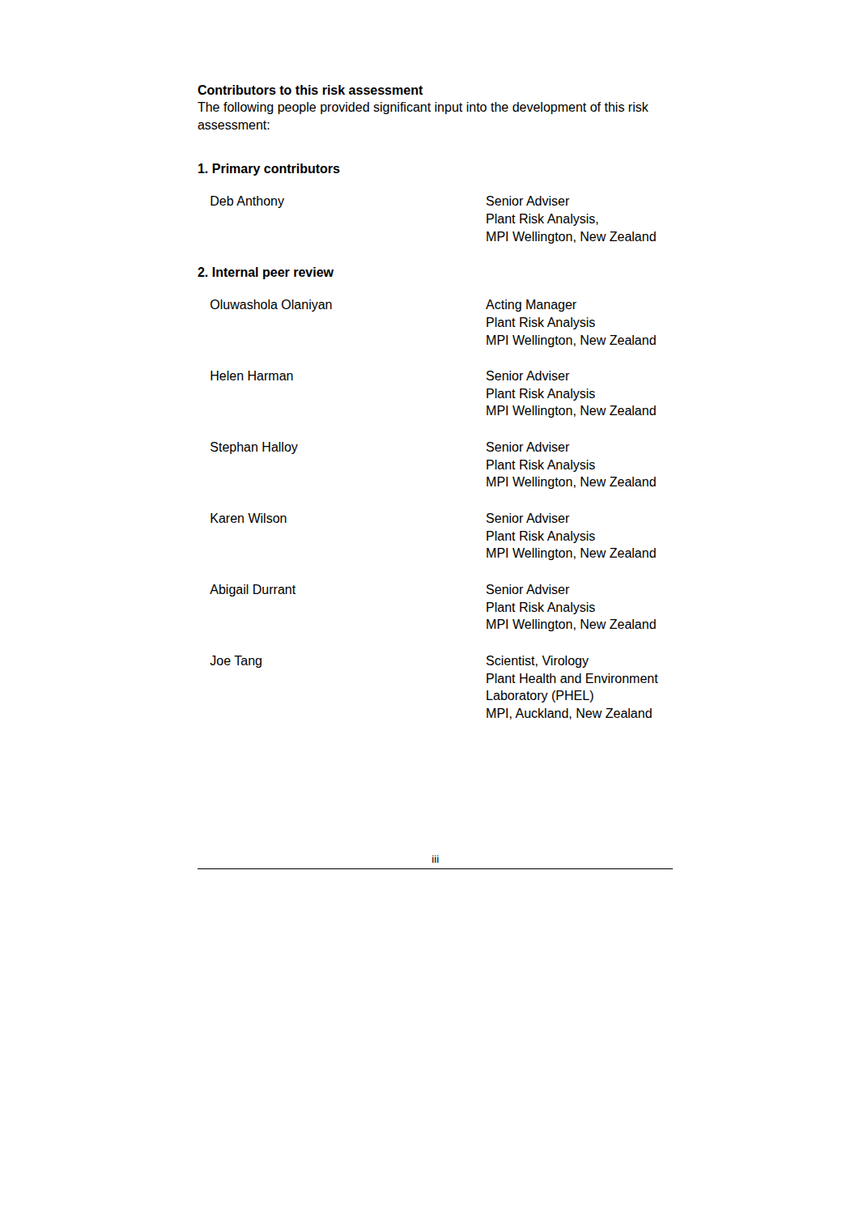Contributors to this risk assessment
The following people provided significant input into the development of this risk assessment:
1. Primary contributors
Deb Anthony
Senior Adviser
Plant Risk Analysis,
MPI Wellington, New Zealand
2. Internal peer review
Oluwashola Olaniyan
Acting Manager
Plant Risk Analysis
MPI Wellington, New Zealand
Helen Harman
Senior Adviser
Plant Risk Analysis
MPI Wellington, New Zealand
Stephan Halloy
Senior Adviser
Plant Risk Analysis
MPI Wellington, New Zealand
Karen Wilson
Senior Adviser
Plant Risk Analysis
MPI Wellington, New Zealand
Abigail Durrant
Senior Adviser
Plant Risk Analysis
MPI Wellington, New Zealand
Joe Tang
Scientist, Virology
Plant Health and Environment Laboratory (PHEL)
MPI, Auckland, New Zealand
iii